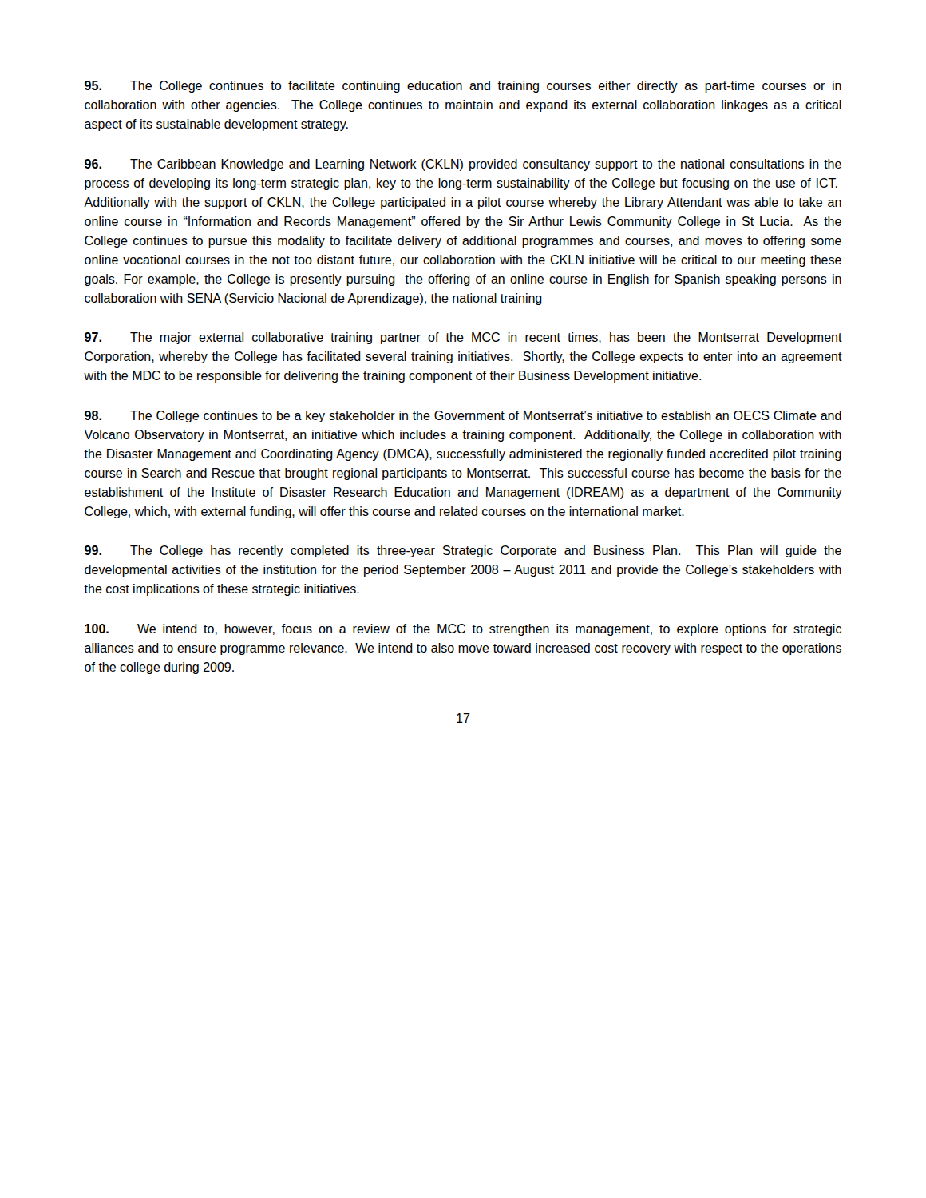95. The College continues to facilitate continuing education and training courses either directly as part-time courses or in collaboration with other agencies. The College continues to maintain and expand its external collaboration linkages as a critical aspect of its sustainable development strategy.
96. The Caribbean Knowledge and Learning Network (CKLN) provided consultancy support to the national consultations in the process of developing its long-term strategic plan, key to the long-term sustainability of the College but focusing on the use of ICT. Additionally with the support of CKLN, the College participated in a pilot course whereby the Library Attendant was able to take an online course in “Information and Records Management” offered by the Sir Arthur Lewis Community College in St Lucia. As the College continues to pursue this modality to facilitate delivery of additional programmes and courses, and moves to offering some online vocational courses in the not too distant future, our collaboration with the CKLN initiative will be critical to our meeting these goals. For example, the College is presently pursuing the offering of an online course in English for Spanish speaking persons in collaboration with SENA (Servicio Nacional de Aprendizage), the national training
97. The major external collaborative training partner of the MCC in recent times, has been the Montserrat Development Corporation, whereby the College has facilitated several training initiatives. Shortly, the College expects to enter into an agreement with the MDC to be responsible for delivering the training component of their Business Development initiative.
98. The College continues to be a key stakeholder in the Government of Montserrat’s initiative to establish an OECS Climate and Volcano Observatory in Montserrat, an initiative which includes a training component. Additionally, the College in collaboration with the Disaster Management and Coordinating Agency (DMCA), successfully administered the regionally funded accredited pilot training course in Search and Rescue that brought regional participants to Montserrat. This successful course has become the basis for the establishment of the Institute of Disaster Research Education and Management (IDREAM) as a department of the Community College, which, with external funding, will offer this course and related courses on the international market.
99. The College has recently completed its three-year Strategic Corporate and Business Plan. This Plan will guide the developmental activities of the institution for the period September 2008 – August 2011 and provide the College’s stakeholders with the cost implications of these strategic initiatives.
100. We intend to, however, focus on a review of the MCC to strengthen its management, to explore options for strategic alliances and to ensure programme relevance. We intend to also move toward increased cost recovery with respect to the operations of the college during 2009.
17